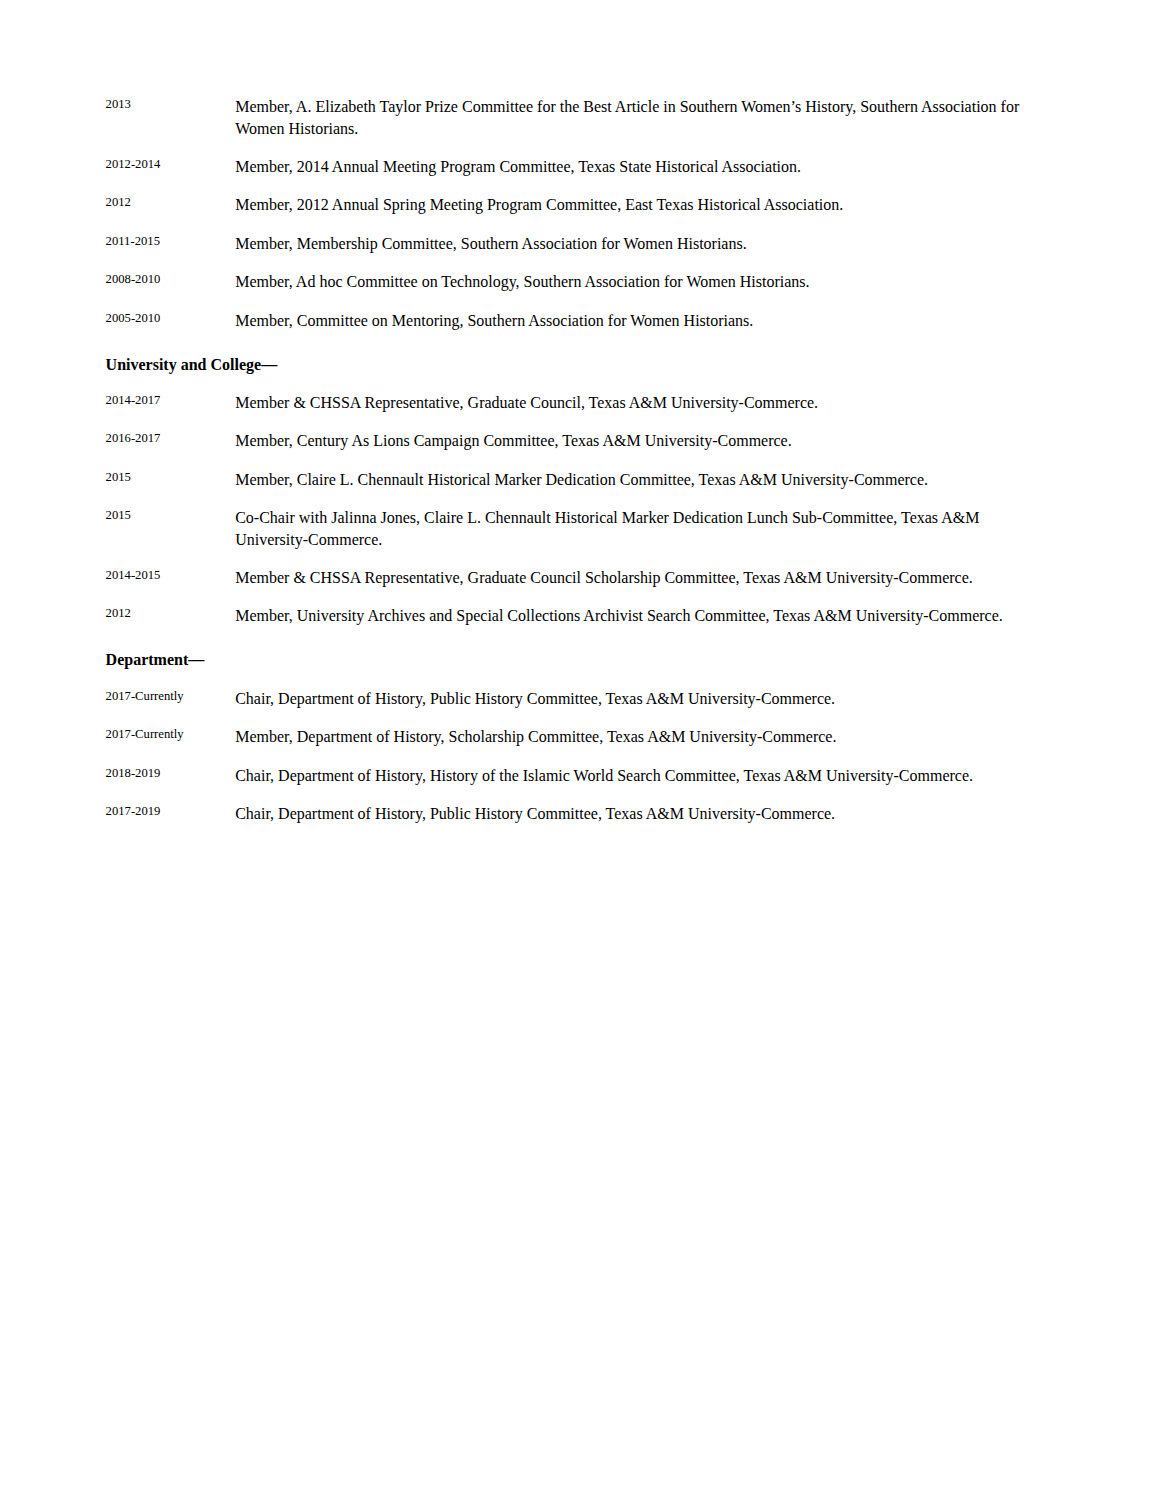| 2013 | Member, A. Elizabeth Taylor Prize Committee for the Best Article in Southern Women’s History, Southern Association for Women Historians. |
| 2012-2014 | Member, 2014 Annual Meeting Program Committee, Texas State Historical Association. |
| 2012 | Member, 2012 Annual Spring Meeting Program Committee, East Texas Historical Association. |
| 2011-2015 | Member, Membership Committee, Southern Association for Women Historians. |
| 2008-2010 | Member, Ad hoc Committee on Technology, Southern Association for Women Historians. |
| 2005-2010 | Member, Committee on Mentoring, Southern Association for Women Historians. |
| University and College— |
| 2014-2017 | Member & CHSSA Representative, Graduate Council, Texas A&M University-Commerce. |
| 2016-2017 | Member, Century As Lions Campaign Committee, Texas A&M University-Commerce. |
| 2015 | Member, Claire L. Chennault Historical Marker Dedication Committee, Texas A&M University-Commerce. |
| 2015 | Co-Chair with Jalinna Jones, Claire L. Chennault Historical Marker Dedication Lunch Sub-Committee, Texas A&M University-Commerce. |
| 2014-2015 | Member & CHSSA Representative, Graduate Council Scholarship Committee, Texas A&M University-Commerce. |
| 2012 | Member, University Archives and Special Collections Archivist Search Committee, Texas A&M University-Commerce. |
| Department— |
| 2017-Currently | Chair, Department of History, Public History Committee, Texas A&M University-Commerce. |
| 2017-Currently | Member, Department of History, Scholarship Committee, Texas A&M University-Commerce. |
| 2018-2019 | Chair, Department of History, History of the Islamic World Search Committee, Texas A&M University-Commerce. |
| 2017-2019 | Chair, Department of History, Public History Committee, Texas A&M University-Commerce. |